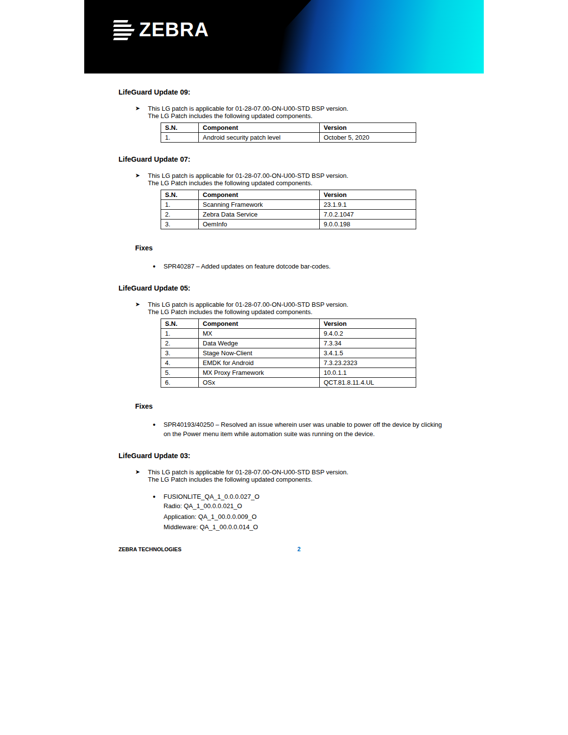ZEBRA
LifeGuard Update 09:
This LG patch is applicable for 01-28-07.00-ON-U00-STD BSP version.
The LG Patch includes the following updated components.
| S.N. | Component | Version |
| --- | --- | --- |
| 1. | Android security patch level | October 5, 2020 |
LifeGuard Update 07:
This LG patch is applicable for 01-28-07.00-ON-U00-STD BSP version.
The LG Patch includes the following updated components.
| S.N. | Component | Version |
| --- | --- | --- |
| 1. | Scanning Framework | 23.1.9.1 |
| 2. | Zebra Data Service | 7.0.2.1047 |
| 3. | OemInfo | 9.0.0.198 |
Fixes
SPR40287 – Added updates on feature dotcode bar-codes.
LifeGuard Update 05:
This LG patch is applicable for 01-28-07.00-ON-U00-STD BSP version.
The LG Patch includes the following updated components.
| S.N. | Component | Version |
| --- | --- | --- |
| 1. | MX | 9.4.0.2 |
| 2. | Data Wedge | 7.3.34 |
| 3. | Stage Now-Client | 3.4.1.5 |
| 4. | EMDK for Android | 7.3.23.2323 |
| 5. | MX Proxy Framework | 10.0.1.1 |
| 6. | OSx | QCT.81.8.11.4.UL |
Fixes
SPR40193/40250 – Resolved an issue wherein user was unable to power off the device by clicking on the Power menu item while automation suite was running on the device.
LifeGuard Update 03:
This LG patch is applicable for 01-28-07.00-ON-U00-STD BSP version.
The LG Patch includes the following updated components.
FUSIONLITE_QA_1_0.0.0.027_O
Radio: QA_1_00.0.0.021_O
Application: QA_1_00.0.0.009_O
Middleware: QA_1_00.0.0.014_O
ZEBRA TECHNOLOGIES 2